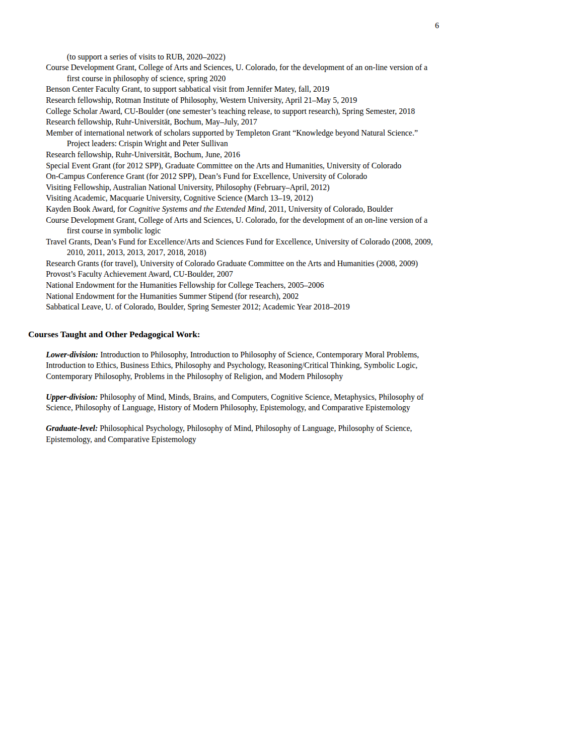6
(to support a series of visits to RUB, 2020–2022)
Course Development Grant, College of Arts and Sciences, U. Colorado, for the development of an on-line version of a first course in philosophy of science, spring 2020
Benson Center Faculty Grant, to support sabbatical visit from Jennifer Matey, fall, 2019
Research fellowship, Rotman Institute of Philosophy, Western University, April 21–May 5, 2019
College Scholar Award, CU-Boulder (one semester’s teaching release, to support research), Spring Semester, 2018
Research fellowship, Ruhr-Universität, Bochum, May–July, 2017
Member of international network of scholars supported by Templeton Grant “Knowledge beyond Natural Science.” Project leaders: Crispin Wright and Peter Sullivan
Research fellowship, Ruhr-Universität, Bochum, June, 2016
Special Event Grant (for 2012 SPP), Graduate Committee on the Arts and Humanities, University of Colorado
On-Campus Conference Grant (for 2012 SPP), Dean’s Fund for Excellence, University of Colorado
Visiting Fellowship, Australian National University, Philosophy (February–April, 2012)
Visiting Academic, Macquarie University, Cognitive Science (March 13–19, 2012)
Kayden Book Award, for Cognitive Systems and the Extended Mind, 2011, University of Colorado, Boulder
Course Development Grant, College of Arts and Sciences, U. Colorado, for the development of an on-line version of a first course in symbolic logic
Travel Grants, Dean’s Fund for Excellence/Arts and Sciences Fund for Excellence, University of Colorado (2008, 2009, 2010, 2011, 2013, 2013, 2017, 2018, 2018)
Research Grants (for travel), University of Colorado Graduate Committee on the Arts and Humanities (2008, 2009)
Provost’s Faculty Achievement Award, CU-Boulder, 2007
National Endowment for the Humanities Fellowship for College Teachers, 2005–2006
National Endowment for the Humanities Summer Stipend (for research), 2002
Sabbatical Leave, U. of Colorado, Boulder, Spring Semester 2012; Academic Year 2018–2019
Courses Taught and Other Pedagogical Work:
Lower-division: Introduction to Philosophy, Introduction to Philosophy of Science, Contemporary Moral Problems, Introduction to Ethics, Business Ethics, Philosophy and Psychology, Reasoning/Critical Thinking, Symbolic Logic, Contemporary Philosophy, Problems in the Philosophy of Religion, and Modern Philosophy
Upper-division: Philosophy of Mind, Minds, Brains, and Computers, Cognitive Science, Metaphysics, Philosophy of Science, Philosophy of Language, History of Modern Philosophy, Epistemology, and Comparative Epistemology
Graduate-level: Philosophical Psychology, Philosophy of Mind, Philosophy of Language, Philosophy of Science, Epistemology, and Comparative Epistemology